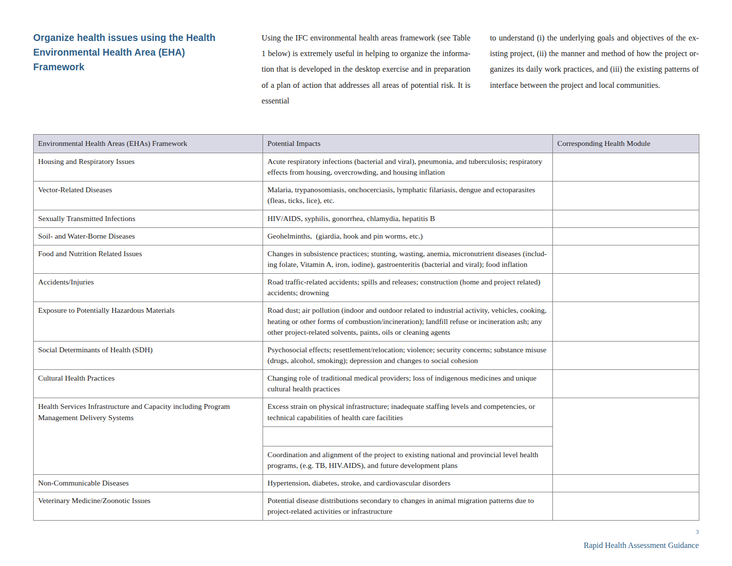Organize health issues using the Health Environmental Health Area (EHA) Framework
Using the IFC environmental health areas framework (see Table 1 below) is extremely useful in helping to organize the information that is developed in the desktop exercise and in preparation of a plan of action that addresses all areas of potential risk. It is essential
to understand (i) the underlying goals and objectives of the existing project, (ii) the manner and method of how the project organizes its daily work practices, and (iii) the existing patterns of interface between the project and local communities.
| Environmental Health Areas (EHAs) Framework | Potential Impacts | Corresponding Health Module |
| --- | --- | --- |
| Housing and Respiratory Issues | Acute respiratory infections (bacterial and viral), pneumonia, and tuberculosis; respiratory effects from housing, overcrowding, and housing inflation | |
| Vector-Related Diseases | Malaria, trypanosomiasis, onchocerciasis, lymphatic filariasis, dengue and ectoparasites (fleas, ticks, lice), etc. | |
| Sexually Transmitted Infections | HIV/AIDS, syphilis, gonorrhea, chlamydia, hepatitis B | |
| Soil- and Water-Borne Diseases | Geohelminths, (giardia, hook and pin worms, etc.) | |
| Food and Nutrition Related Issues | Changes in subsistence practices; stunting, wasting, anemia, micronutrient diseases (including folate, Vitamin A, iron, iodine), gastroenteritis (bacterial and viral); food inflation | |
| Accidents/Injuries | Road traffic-related accidents; spills and releases; construction (home and project related) accidents; drowning | |
| Exposure to Potentially Hazardous Materials | Road dust; air pollution (indoor and outdoor related to industrial activity, vehicles, cooking, heating or other forms of combustion/incineration); landfill refuse or incineration ash; any other project-related solvents, paints, oils or cleaning agents | |
| Social Determinants of Health (SDH) | Psychosocial effects; resettlement/relocation; violence; security concerns; substance misuse (drugs, alcohol, smoking); depression and changes to social cohesion | |
| Cultural Health Practices | Changing role of traditional medical providers; loss of indigenous medicines and unique cultural health practices | |
| Health Services Infrastructure and Capacity including Program Management Delivery Systems | Excess strain on physical infrastructure; inadequate staffing levels and competencies, or technical capabilities of health care facilities | |
| Coordination and alignment of the project to existing national and provincial level health programs, (e.g. TB, HIV.AIDS), and future development plans |
| Non-Communicable Diseases | Hypertension, diabetes, stroke, and cardiovascular disorders | |
| Veterinary Medicine/Zoonotic Issues | Potential disease distributions secondary to changes in animal migration patterns due to project-related activities or infrastructure | |
3
Rapid Health Assessment Guidance